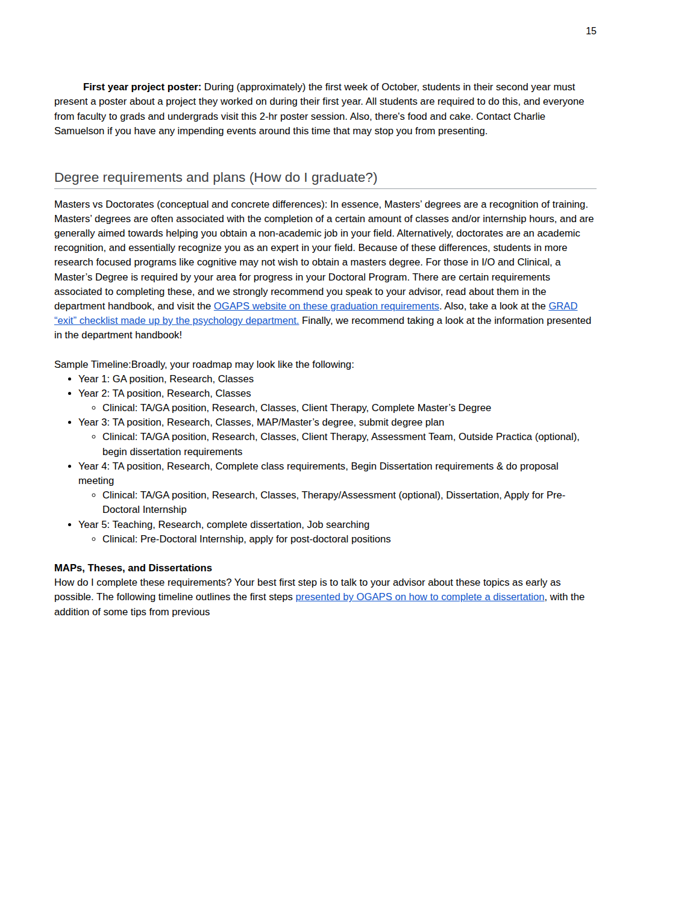15
First year project poster: During (approximately) the first week of October, students in their second year must present a poster about a project they worked on during their first year. All students are required to do this, and everyone from faculty to grads and undergrads visit this 2-hr poster session. Also, there's food and cake. Contact Charlie Samuelson if you have any impending events around this time that may stop you from presenting.
Degree requirements and plans (How do I graduate?)
Masters vs Doctorates (conceptual and concrete differences): In essence, Masters’ degrees are a recognition of training. Masters’ degrees are often associated with the completion of a certain amount of classes and/or internship hours, and are generally aimed towards helping you obtain a non-academic job in your field. Alternatively, doctorates are an academic recognition, and essentially recognize you as an expert in your field. Because of these differences, students in more research focused programs like cognitive may not wish to obtain a masters degree. For those in I/O and Clinical, a Master’s Degree is required by your area for progress in your Doctoral Program. There are certain requirements associated to completing these, and we strongly recommend you speak to your advisor, read about them in the department handbook, and visit the OGAPS website on these graduation requirements. Also, take a look at the GRAD “exit” checklist made up by the psychology department. Finally, we recommend taking a look at the information presented in the department handbook!
Sample Timeline:Broadly, your roadmap may look like the following:
Year 1: GA position, Research, Classes
Year 2: TA position, Research, Classes
Clinical: TA/GA position, Research, Classes, Client Therapy, Complete Master’s Degree
Year 3: TA position, Research, Classes, MAP/Master’s degree, submit degree plan
Clinical: TA/GA position, Research, Classes, Client Therapy, Assessment Team, Outside Practica (optional), begin dissertation requirements
Year 4: TA position, Research, Complete class requirements, Begin Dissertation requirements & do proposal meeting
Clinical: TA/GA position, Research, Classes, Therapy/Assessment (optional), Dissertation, Apply for Pre-Doctoral Internship
Year 5: Teaching, Research, complete dissertation, Job searching
Clinical: Pre-Doctoral Internship, apply for post-doctoral positions
MAPs, Theses, and Dissertations
How do I complete these requirements? Your best first step is to talk to your advisor about these topics as early as possible. The following timeline outlines the first steps presented by OGAPS on how to complete a dissertation, with the addition of some tips from previous